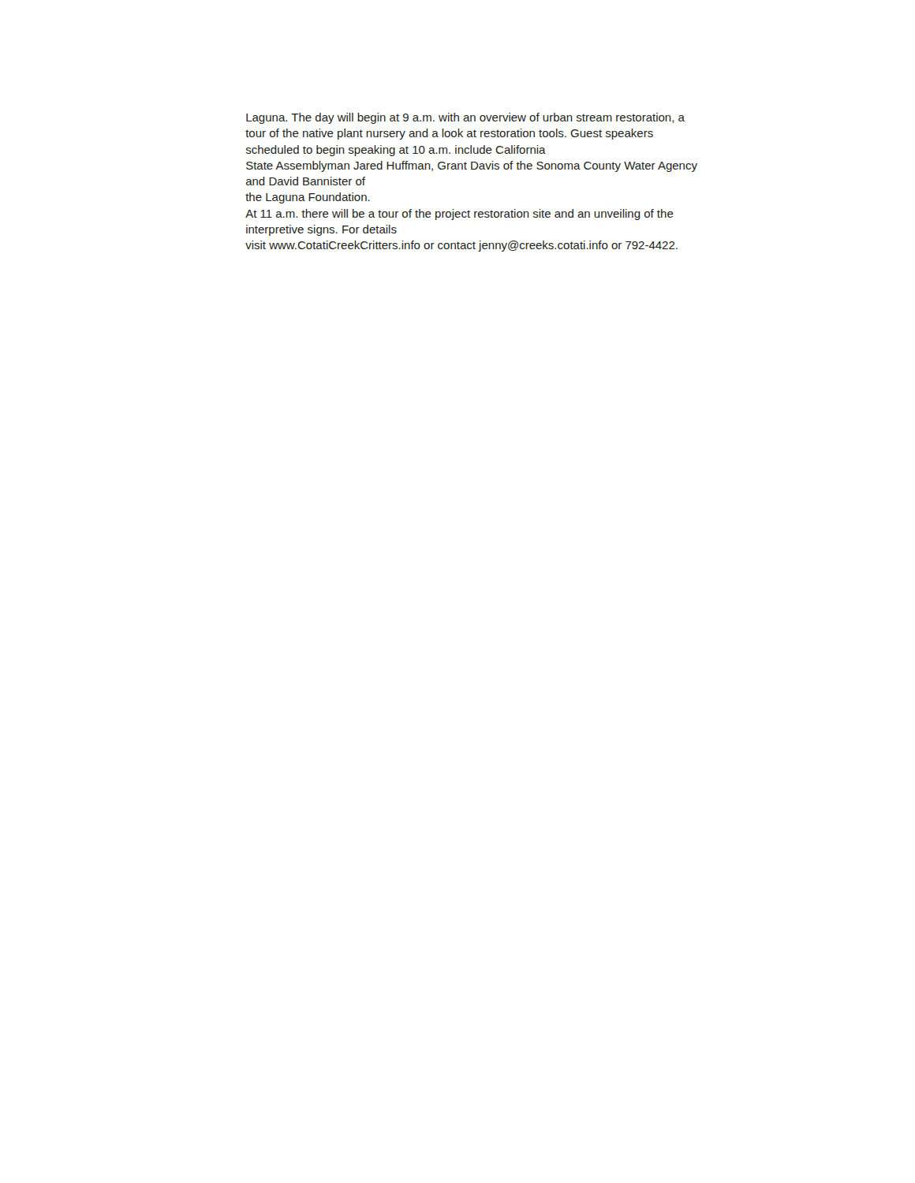Laguna. The day will begin at 9 a.m. with an overview of urban stream restoration, a tour of the native plant nursery and a look at restoration tools. Guest speakers scheduled to begin speaking at 10 a.m. include California
State Assemblyman Jared Huffman, Grant Davis of the Sonoma County Water Agency and David Bannister of
the Laguna Foundation.
At 11 a.m. there will be a tour of the project restoration site and an unveiling of the interpretive signs. For details
visit www.CotatiCreekCritters.info or contact jenny@creeks.cotati.info or 792-4422.